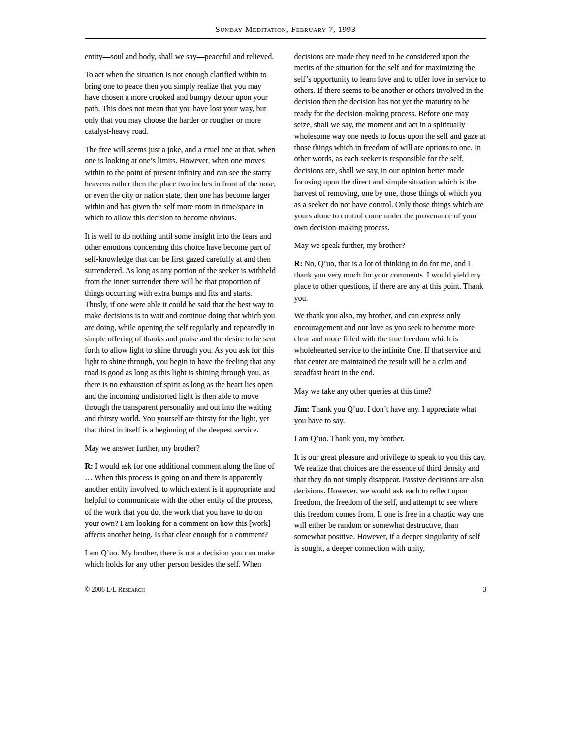Sunday Meditation, February 7, 1993
entity—soul and body, shall we say—peaceful and relieved.
To act when the situation is not enough clarified within to bring one to peace then you simply realize that you may have chosen a more crooked and bumpy detour upon your path. This does not mean that you have lost your way, but only that you may choose the harder or rougher or more catalyst-heavy road.
The free will seems just a joke, and a cruel one at that, when one is looking at one’s limits. However, when one moves within to the point of present infinity and can see the starry heavens rather then the place two inches in front of the nose, or even the city or nation state, then one has become larger within and has given the self more room in time/space in which to allow this decision to become obvious.
It is well to do nothing until some insight into the fears and other emotions concerning this choice have become part of self-knowledge that can be first gazed carefully at and then surrendered. As long as any portion of the seeker is withheld from the inner surrender there will be that proportion of things occurring with extra bumps and fits and starts. Thusly, if one were able it could be said that the best way to make decisions is to wait and continue doing that which you are doing, while opening the self regularly and repeatedly in simple offering of thanks and praise and the desire to be sent forth to allow light to shine through you. As you ask for this light to shine through, you begin to have the feeling that any road is good as long as this light is shining through you, as there is no exhaustion of spirit as long as the heart lies open and the incoming undistorted light is then able to move through the transparent personality and out into the waiting and thirsty world. You yourself are thirsty for the light, yet that thirst in itself is a beginning of the deepest service.
May we answer further, my brother?
R: I would ask for one additional comment along the line of … When this process is going on and there is apparently another entity involved, to which extent is it appropriate and helpful to communicate with the other entity of the process, of the work that you do, the work that you have to do on your own? I am looking for a comment on how this [work] affects another being. Is that clear enough for a comment?
I am Q’uo. My brother, there is not a decision you can make which holds for any other person besides the self. When decisions are made they need to be considered upon the merits of the situation for the self and for maximizing the self’s opportunity to learn love and to offer love in service to others. If there seems to be another or others involved in the decision then the decision has not yet the maturity to be ready for the decision-making process. Before one may seize, shall we say, the moment and act in a spiritually wholesome way one needs to focus upon the self and gaze at those things which in freedom of will are options to one. In other words, as each seeker is responsible for the self, decisions are, shall we say, in our opinion better made focusing upon the direct and simple situation which is the harvest of removing, one by one, those things of which you as a seeker do not have control. Only those things which are yours alone to control come under the provenance of your own decision-making process.
May we speak further, my brother?
R: No, Q’uo, that is a lot of thinking to do for me, and I thank you very much for your comments. I would yield my place to other questions, if there are any at this point. Thank you.
We thank you also, my brother, and can express only encouragement and our love as you seek to become more clear and more filled with the true freedom which is wholehearted service to the infinite One. If that service and that center are maintained the result will be a calm and steadfast heart in the end.
May we take any other queries at this time?
Jim: Thank you Q’uo. I don’t have any. I appreciate what you have to say.
I am Q’uo. Thank you, my brother.
It is our great pleasure and privilege to speak to you this day. We realize that choices are the essence of third density and that they do not simply disappear. Passive decisions are also decisions. However, we would ask each to reflect upon freedom, the freedom of the self, and attempt to see where this freedom comes from. If one is free in a chaotic way one will either be random or somewhat destructive, than somewhat positive. However, if a deeper singularity of self is sought, a deeper connection with unity,
© 2006 L/L Research 3